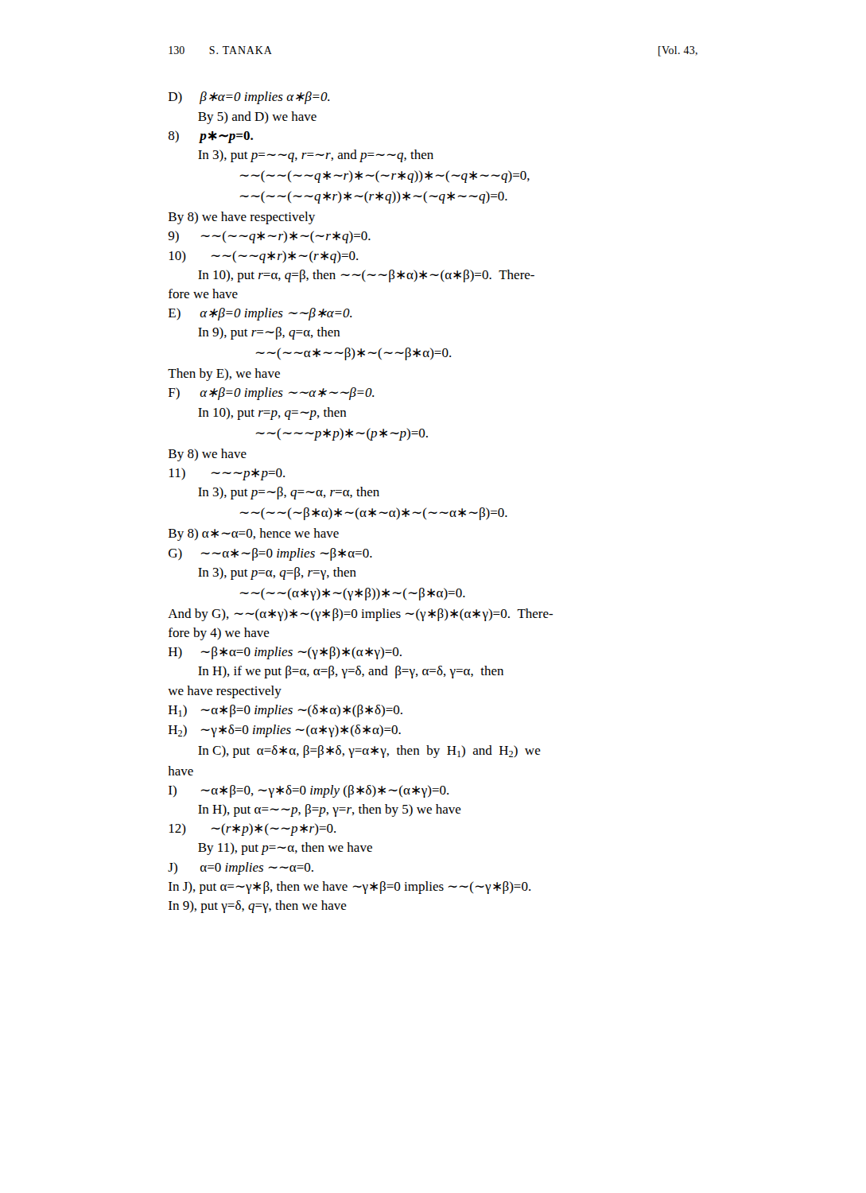130 S. Tanaka [Vol. 43,
D) β∗α=0 implies α∗β=0.
By 5) and D) we have
8) p∗∼p=0.
In 3), put p=∼∼q, r=∼r, and p=∼∼q, then
∼∼(∼∼(∼∼q∗∼r)∗∼(∼r∗q))∗∼(∼q∗∼∼q)=0,
∼∼(∼∼(∼∼q∗r)∗∼(r∗q))∗∼(∼q∗∼∼q)=0.
By 8) we have respectively
9) ∼∼(∼∼q∗∼r)∗∼(∼r∗q)=0.
10) ∼∼(∼∼q∗r)∗∼(r∗q)=0.
In 10), put r=α, q=β, then ∼∼(∼∼β∗α)∗∼(α∗β)=0. There-
fore we have
E) α∗β=0 implies ∼∼β∗α=0.
In 9), put r=∼β, q=α, then
∼∼(∼∼α∗∼∼β)∗∼(∼∼β∗α)=0.
Then by E), we have
F) α∗β=0 implies ∼∼α∗∼∼β=0.
In 10), put r=p, q=∼p, then
∼∼(∼∼∼p∗p)∗∼(p∗∼p)=0.
By 8) we have
11) ∼∼∼p∗p=0.
In 3), put p=∼β, q=∼α, r=α, then
∼∼(∼∼(∼β∗α)∗∼(α∗∼α)∗∼(∼∼α∗∼β)=0.
By 8) α∗∼α=0, hence we have
G) ∼∼α∗∼β=0 implies ∼β∗α=0.
In 3), put p=α, q=β, r=γ, then
∼∼(∼∼(α∗γ)∗∼(γ∗β))∗∼(∼β∗α)=0.
And by G), ∼∼(α∗γ)∗∼(γ∗β)=0 implies ∼(γ∗β)∗(α∗γ)=0. There-
fore by 4) we have
H) ∼β∗α=0 implies ∼(γ∗β)∗(α∗γ)=0.
In H), if we put β=α, α=β, γ=δ, and β=γ, α=δ, γ=α, then
we have respectively
H1) ∼α∗β=0 implies ∼(δ∗α)∗(β∗δ)=0.
H2) ∼γ∗δ=0 implies ∼(α∗γ)∗(δ∗α)=0.
In C), put α=δ∗α, β=β∗δ, γ=α∗γ, then by H1) and H2) we
have
I) ∼α∗β=0, ∼γ∗δ=0 imply (β∗δ)∗∼(α∗γ)=0.
In H), put α=∼∼p, β=p, γ=r, then by 5) we have
12) ∼(r∗p)∗(∼∼p∗r)=0.
By 11), put p=∼α, then we have
J) α=0 implies ∼∼α=0.
In J), put α=∼γ∗β, then we have ∼γ∗β=0 implies ∼∼(∼γ∗β)=0.
In 9), put γ=δ, q=γ, then we have